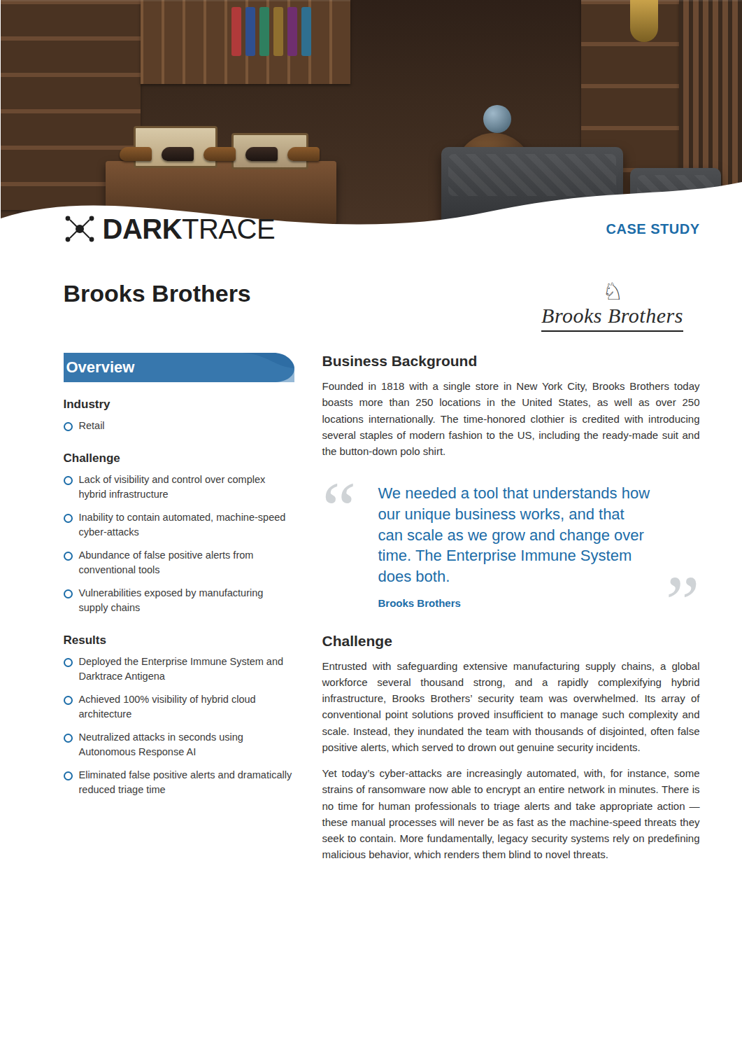DARKTRACE
Case Study
Brooks Brothers
♘
Brooks Brothers
Overview
Industry
Retail
Challenge
Lack of visibility and control over complex hybrid infrastructure
Inability to contain automated, machine-speed cyber-attacks
Abundance of false positive alerts from conventional tools
Vulnerabilities exposed by manufacturing supply chains
Results
Deployed the Enterprise Immune System and Darktrace Antigena
Achieved 100% visibility of hybrid cloud architecture
Neutralized attacks in seconds using Autonomous Response AI
Eliminated false positive alerts and dramatically reduced triage time
Business Background
Founded in 1818 with a single store in New York City, Brooks Brothers today boasts more than 250 locations in the United States, as well as over 250 locations internationally. The time-honored clothier is credited with introducing several staples of modern fashion to the US, including the ready-made suit and the button-down polo shirt.
“
We needed a tool that understands how our unique business works, and that can scale as we grow and change over time. The Enterprise Immune System does both.
Brooks Brothers ”
Challenge
Entrusted with safeguarding extensive manufacturing supply chains, a global workforce several thousand strong, and a rapidly complexifying hybrid infrastructure, Brooks Brothers’ security team was overwhelmed. Its array of conventional point solutions proved insufficient to manage such complexity and scale. Instead, they inundated the team with thousands of disjointed, often false positive alerts, which served to drown out genuine security incidents.
Yet today’s cyber-attacks are increasingly automated, with, for instance, some strains of ransomware now able to encrypt an entire network in minutes. There is no time for human professionals to triage alerts and take appropriate action — these manual processes will never be as fast as the machine-speed threats they seek to contain. More fundamentally, legacy security systems rely on predefining malicious behavior, which renders them blind to novel threats.